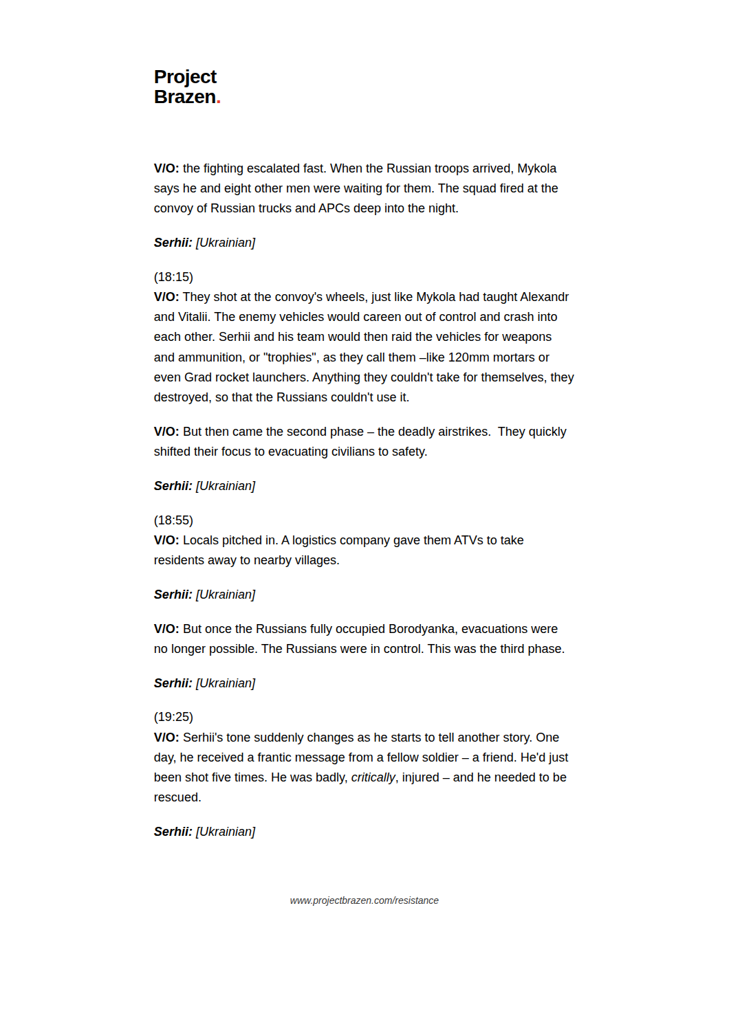Project
Brazen.
V/O: the fighting escalated fast. When the Russian troops arrived, Mykola says he and eight other men were waiting for them. The squad fired at the convoy of Russian trucks and APCs deep into the night.
Serhii: [Ukrainian]
(18:15)
V/O: They shot at the convoy's wheels, just like Mykola had taught Alexandr and Vitalii. The enemy vehicles would careen out of control and crash into each other. Serhii and his team would then raid the vehicles for weapons and ammunition, or "trophies", as they call them –like 120mm mortars or even Grad rocket launchers. Anything they couldn't take for themselves, they destroyed, so that the Russians couldn't use it.
V/O: But then came the second phase – the deadly airstrikes. They quickly shifted their focus to evacuating civilians to safety.
Serhii: [Ukrainian]
(18:55)
V/O: Locals pitched in. A logistics company gave them ATVs to take residents away to nearby villages.
Serhii: [Ukrainian]
V/O: But once the Russians fully occupied Borodyanka, evacuations were no longer possible. The Russians were in control. This was the third phase.
Serhii: [Ukrainian]
(19:25)
V/O: Serhii's tone suddenly changes as he starts to tell another story. One day, he received a frantic message from a fellow soldier – a friend. He'd just been shot five times. He was badly, critically, injured – and he needed to be rescued.
Serhii: [Ukrainian]
www.projectbrazen.com/resistance